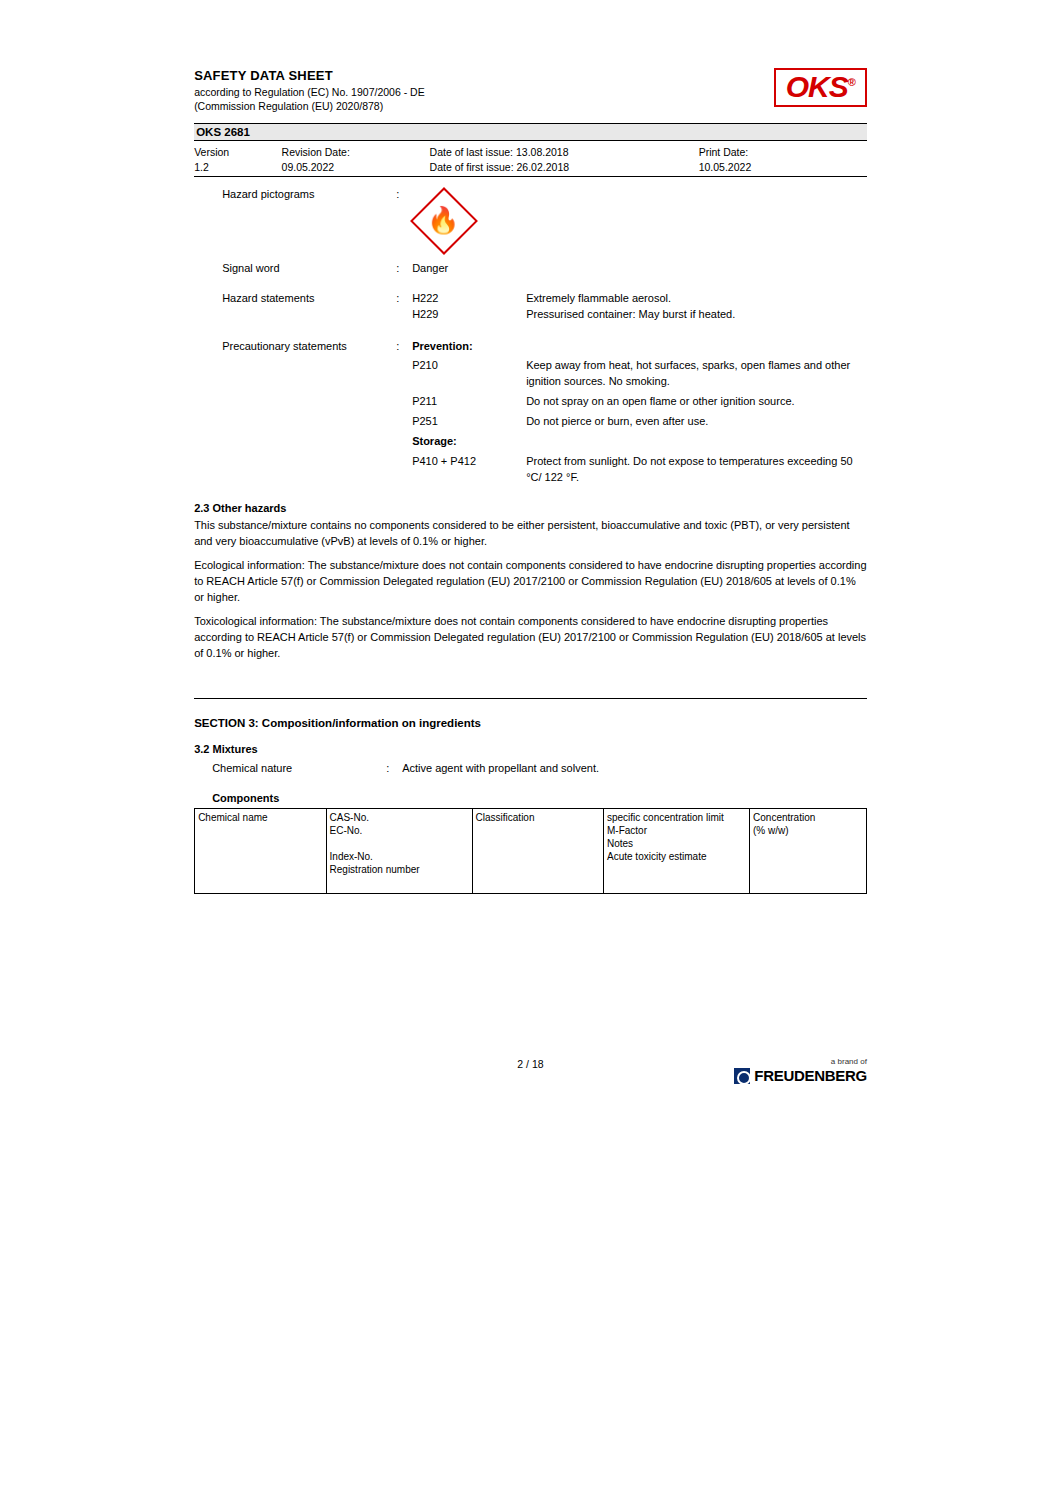SAFETY DATA SHEET
according to Regulation (EC) No. 1907/2006 - DE
(Commission Regulation (EU) 2020/878)
OKS®
OKS 2681
| Version 1.2 | Revision Date: 09.05.2022 | Date of last issue: 13.08.2018 Date of first issue: 26.02.2018 | Print Date: 10.05.2022 |
| Hazard pictograms | : | 🔥 |
| Signal word | : | Danger |
| Hazard statements | : | H222 H229 | Extremely flammable aerosol. Pressurised container: May burst if heated. |
| Precautionary statements | : | Prevention: | |
| | | P210 | Keep away from heat, hot surfaces, sparks, open flames and other ignition sources. No smoking. |
| | | P211 | Do not spray on an open flame or other ignition source. |
| | | P251 | Do not pierce or burn, even after use. |
| | | Storage: | |
| | | P410 + P412 | Protect from sunlight. Do not expose to temperatures exceeding 50 °C/ 122 °F. |
2.3 Other hazards
This substance/mixture contains no components considered to be either persistent, bioaccumulative and toxic (PBT), or very persistent and very bioaccumulative (vPvB) at levels of 0.1% or higher.
Ecological information: The substance/mixture does not contain components considered to have endocrine disrupting properties according to REACH Article 57(f) or Commission Delegated regulation (EU) 2017/2100 or Commission Regulation (EU) 2018/605 at levels of 0.1% or higher.
Toxicological information: The substance/mixture does not contain components considered to have endocrine disrupting properties according to REACH Article 57(f) or Commission Delegated regulation (EU) 2017/2100 or Commission Regulation (EU) 2018/605 at levels of 0.1% or higher.
SECTION 3: Composition/information on ingredients
3.2 Mixtures
| Chemical nature | : | Active agent with propellant and solvent. |
Components
| Chemical name | CAS-No. EC-No. Index-No. Registration number | Classification | specific concentration limit M-Factor Notes Acute toxicity estimate | Concentration (% w/w) |
2 / 18
a brand of
FREUDENBERG